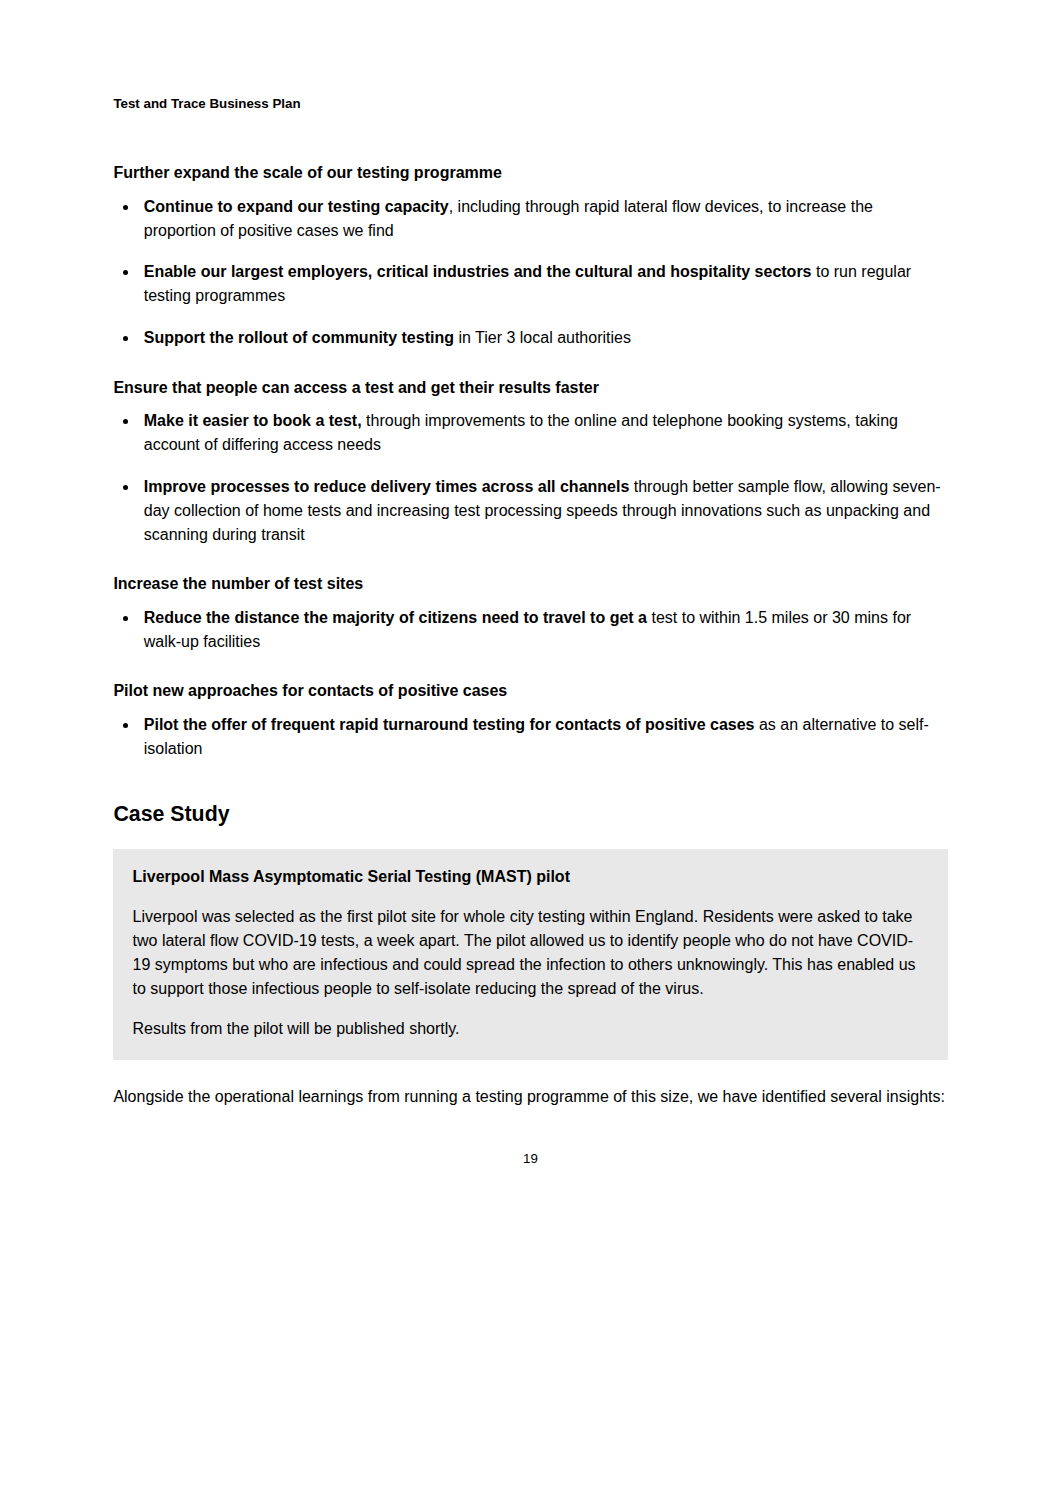Test and Trace Business Plan
Further expand the scale of our testing programme
Continue to expand our testing capacity, including through rapid lateral flow devices, to increase the proportion of positive cases we find
Enable our largest employers, critical industries and the cultural and hospitality sectors to run regular testing programmes
Support the rollout of community testing in Tier 3 local authorities
Ensure that people can access a test and get their results faster
Make it easier to book a test, through improvements to the online and telephone booking systems, taking account of differing access needs
Improve processes to reduce delivery times across all channels through better sample flow, allowing seven-day collection of home tests and increasing test processing speeds through innovations such as unpacking and scanning during transit
Increase the number of test sites
Reduce the distance the majority of citizens need to travel to get a test to within 1.5 miles or 30 mins for walk-up facilities
Pilot new approaches for contacts of positive cases
Pilot the offer of frequent rapid turnaround testing for contacts of positive cases as an alternative to self-isolation
Case Study
Liverpool Mass Asymptomatic Serial Testing (MAST) pilot
Liverpool was selected as the first pilot site for whole city testing within England. Residents were asked to take two lateral flow COVID-19 tests, a week apart. The pilot allowed us to identify people who do not have COVID-19 symptoms but who are infectious and could spread the infection to others unknowingly. This has enabled us to support those infectious people to self-isolate reducing the spread of the virus.
Results from the pilot will be published shortly.
Alongside the operational learnings from running a testing programme of this size, we have identified several insights:
19